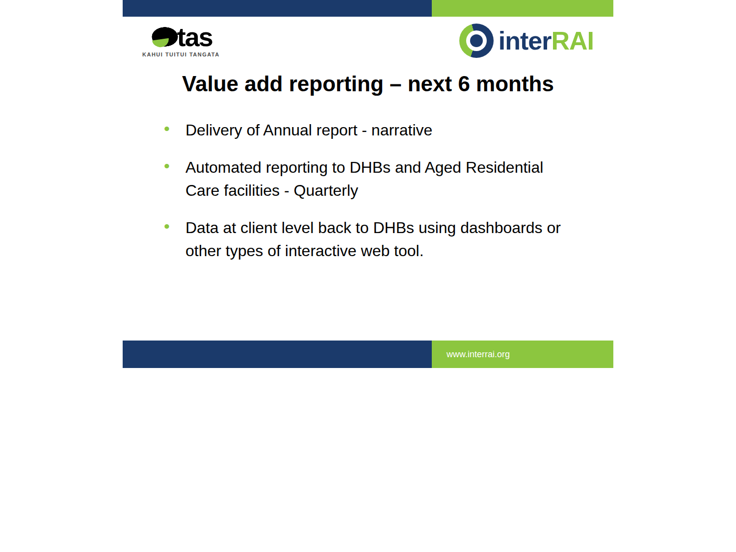tas
KAHUI TUITUI TANGATA
inter RAI
Value add reporting – next 6 months
Delivery of Annual report - narrative
Automated reporting to DHBs and Aged Residential Care facilities - Quarterly
Data at client level back to DHBs using dashboards or other types of interactive web tool.
www.interrai.org